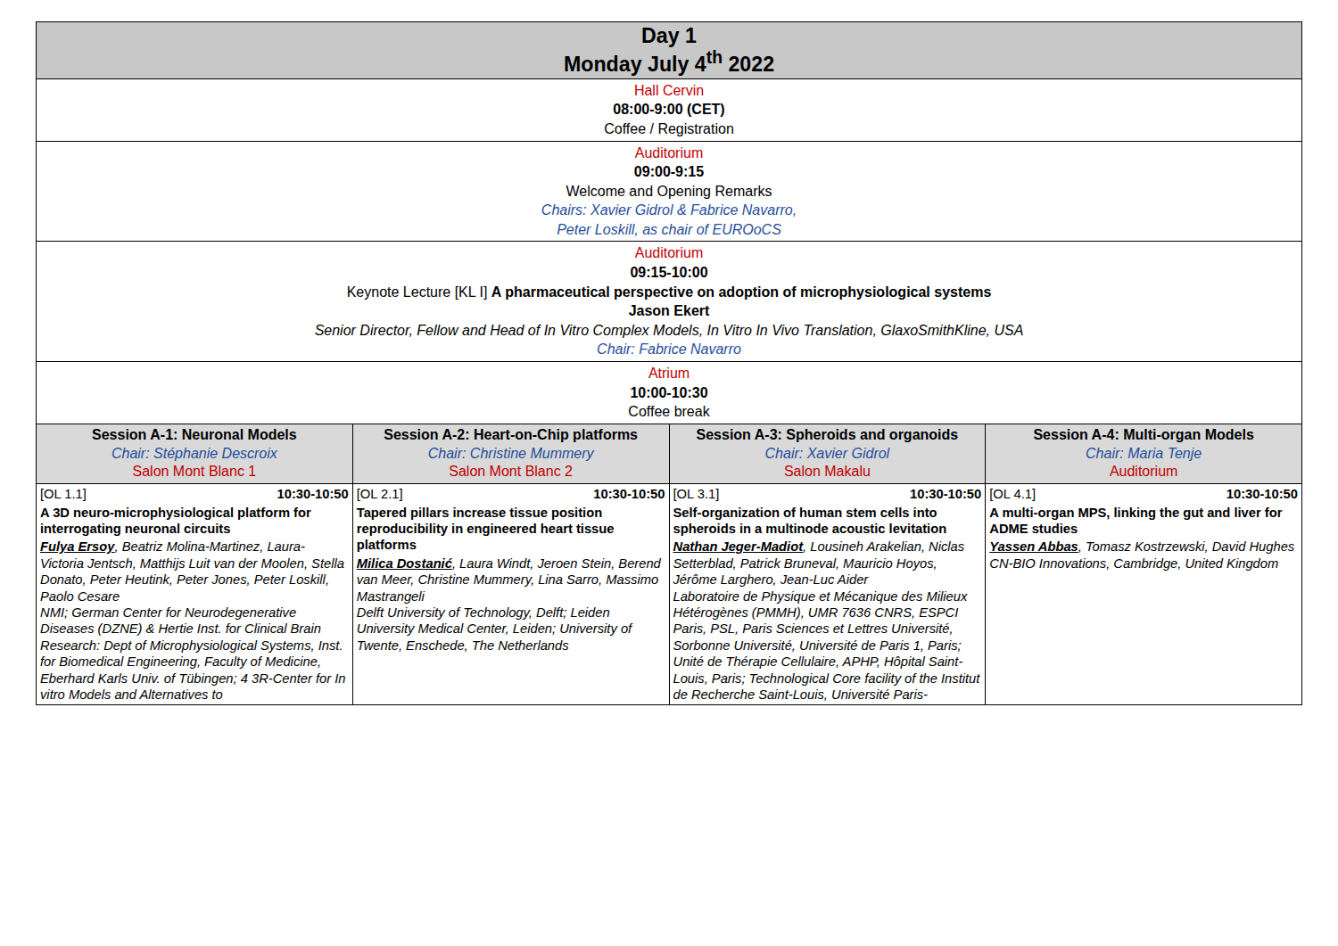| Day 1 Monday July 4 th 2022 |
| Hall Cervin 08:00-9:00 (CET) Coffee / Registration |
| Auditorium 09:00-9:15 Welcome and Opening Remarks Chairs: Xavier Gidrol & Fabrice Navarro, Peter Loskill, as chair of EUROoCS |
| Auditorium 09:15-10:00 Keynote Lecture [KL I] A pharmaceutical perspective on adoption of microphysiological systems Jason Ekert Senior Director, Fellow and Head of In Vitro Complex Models, In Vitro In Vivo Translation, GlaxoSmithKline, USA Chair: Fabrice Navarro |
| Atrium 10:00-10:30 Coffee break |
| Session A-1: Neuronal Models Chair: Stéphanie Descroix Salon Mont Blanc 1 | Session A-2: Heart-on-Chip platforms Chair: Christine Mummery Salon Mont Blanc 2 | Session A-3: Spheroids and organoids Chair: Xavier Gidrol Salon Makalu | Session A-4: Multi-organ Models Chair: Maria Tenje Auditorium |
| [OL 1.1] 10:30-10:50 A 3D neuro-microphysiological platform for interrogating neuronal circuits Fulya Ersoy , Beatriz Molina-Martinez, Laura-Victoria Jentsch, Matthijs Luit van der Moolen, Stella Donato, Peter Heutink, Peter Jones, Peter Loskill, Paolo Cesare NMI; German Center for Neurodegenerative Diseases (DZNE) & Hertie Inst. for Clinical Brain Research: Dept of Microphysiological Systems, Inst. for Biomedical Engineering, Faculty of Medicine, Eberhard Karls Univ. of Tübingen; 4 3R-Center for In vitro Models and Alternatives to | [OL 2.1] 10:30-10:50 Tapered pillars increase tissue position reproducibility in engineered heart tissue platforms Milica Dostanić , Laura Windt, Jeroen Stein, Berend van Meer, Christine Mummery, Lina Sarro, Massimo Mastrangeli Delft University of Technology, Delft; Leiden University Medical Center, Leiden; University of Twente, Enschede, The Netherlands | [OL 3.1] 10:30-10:50 Self-organization of human stem cells into spheroids in a multinode acoustic levitation Nathan Jeger-Madiot , Lousineh Arakelian, Niclas Setterblad, Patrick Bruneval, Mauricio Hoyos, Jérôme Larghero, Jean-Luc Aider Laboratoire de Physique et Mécanique des Milieux Hétérogènes (PMMH), UMR 7636 CNRS, ESPCI Paris, PSL, Paris Sciences et Lettres Université, Sorbonne Université, Université de Paris 1, Paris; Unité de Thérapie Cellulaire, APHP, Hôpital Saint-Louis, Paris; Technological Core facility of the Institut de Recherche Saint-Louis, Université Paris- | [OL 4.1] 10:30-10:50 A multi-organ MPS, linking the gut and liver for ADME studies Yassen Abbas , Tomasz Kostrzewski, David Hughes CN-BIO Innovations, Cambridge, United Kingdom |